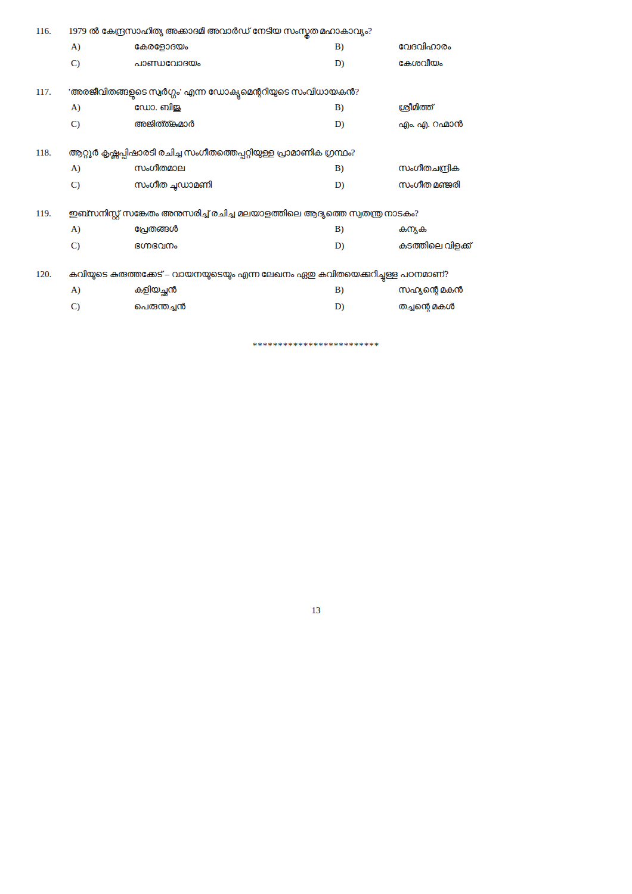116.
1979 ൽ കേന്ദ്രസാഹിത്യ അക്കാദമി അവാർഡ് നേടിയ സംസ്കൃത മഹാകാവ്യം?
| A) | കേരളോദയം | B) | വേദവിഹാരം |
| C) | പാണ്ഡവോദയം | D) | കേശവീയം |
117.
'അരജീവിതങ്ങളുടെ സ്വർഗ്ഗം' എന്ന ഡോക്യുമെന്ററിയുടെ സംവിധായകൻ?
| A) | ഡോ. ബിജു | B) | ശ്രീമിത്ത് |
| C) | അജിത്ത്കുമാർ | D) | എം. എ. റഹ്മാൻ |
118.
ആറ്റൂർ കൃഷ്ണപ്പിഷാരടി രചിച്ച സംഗീതത്തെപ്പറ്റിയുള്ള പ്രാമാണിക ഗ്രന്ഥം?
| A) | സംഗീതമാല | B) | സംഗീതചന്ദ്രിക |
| C) | സംഗീത ചൂഡാമണി | D) | സംഗീത മഞ്ജരി |
119.
ഇബ്സനിസ്റ്റ് സങ്കേതം അനുസരിച്ച് രചിച്ച മലയാളത്തിലെ ആദ്യത്തെ സ്വതന്ത്ര നാടകം?
| A) | പ്രേതങ്ങൾ | B) | കന്യക |
| C) | ഭഗ്നഭവനം | D) | കുടത്തിലെ വിളക്ക് |
120.
കവിയുടെ കുരുത്തക്കേട് – വായനയുടെയും എന്ന ലേഖനം ഏതു കവിതയെക്കുറിച്ചുള്ള പഠനമാണ്?
| A) | കളിയച്ഛൻ | B) | സഹ്യന്റെ മകൻ |
| C) | പെരുന്തച്ചൻ | D) | തച്ചന്റെ മകൾ |
*************************
13